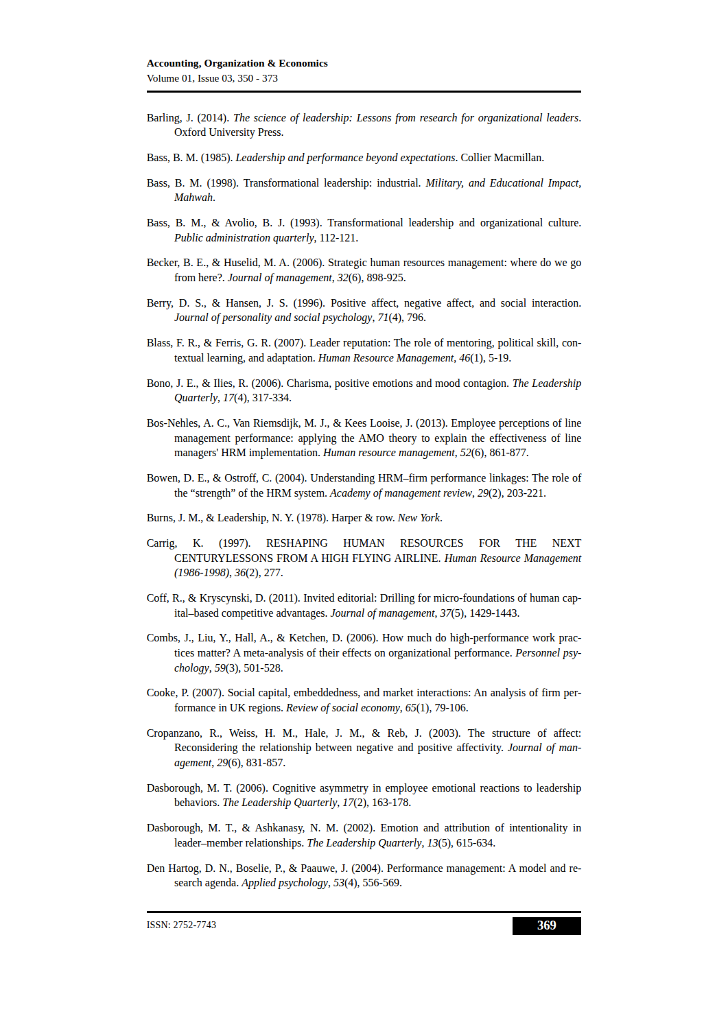Accounting, Organization & Economics
Volume 01, Issue 03, 350 - 373
Barling, J. (2014). The science of leadership: Lessons from research for organizational leaders. Oxford University Press.
Bass, B. M. (1985). Leadership and performance beyond expectations. Collier Macmillan.
Bass, B. M. (1998). Transformational leadership: industrial. Military, and Educational Impact, Mahwah.
Bass, B. M., & Avolio, B. J. (1993). Transformational leadership and organizational culture. Public administration quarterly, 112-121.
Becker, B. E., & Huselid, M. A. (2006). Strategic human resources management: where do we go from here?. Journal of management, 32(6), 898-925.
Berry, D. S., & Hansen, J. S. (1996). Positive affect, negative affect, and social interaction. Journal of personality and social psychology, 71(4), 796.
Blass, F. R., & Ferris, G. R. (2007). Leader reputation: The role of mentoring, political skill, contextual learning, and adaptation. Human Resource Management, 46(1), 5-19.
Bono, J. E., & Ilies, R. (2006). Charisma, positive emotions and mood contagion. The Leadership Quarterly, 17(4), 317-334.
Bos-Nehles, A. C., Van Riemsdijk, M. J., & Kees Looise, J. (2013). Employee perceptions of line management performance: applying the AMO theory to explain the effectiveness of line managers' HRM implementation. Human resource management, 52(6), 861-877.
Bowen, D. E., & Ostroff, C. (2004). Understanding HRM–firm performance linkages: The role of the “strength” of the HRM system. Academy of management review, 29(2), 203-221.
Burns, J. M., & Leadership, N. Y. (1978). Harper & row. New York.
Carrig, K. (1997). RESHAPING HUMAN RESOURCES FOR THE NEXT CENTURYLESSONS FROM A HIGH FLYING AIRLINE. Human Resource Management (1986-1998), 36(2), 277.
Coff, R., & Kryscynski, D. (2011). Invited editorial: Drilling for micro-foundations of human capital–based competitive advantages. Journal of management, 37(5), 1429-1443.
Combs, J., Liu, Y., Hall, A., & Ketchen, D. (2006). How much do high-performance work practices matter? A meta-analysis of their effects on organizational performance. Personnel psychology, 59(3), 501-528.
Cooke, P. (2007). Social capital, embeddedness, and market interactions: An analysis of firm performance in UK regions. Review of social economy, 65(1), 79-106.
Cropanzano, R., Weiss, H. M., Hale, J. M., & Reb, J. (2003). The structure of affect: Reconsidering the relationship between negative and positive affectivity. Journal of management, 29(6), 831-857.
Dasborough, M. T. (2006). Cognitive asymmetry in employee emotional reactions to leadership behaviors. The Leadership Quarterly, 17(2), 163-178.
Dasborough, M. T., & Ashkanasy, N. M. (2002). Emotion and attribution of intentionality in leader–member relationships. The Leadership Quarterly, 13(5), 615-634.
Den Hartog, D. N., Boselie, P., & Paauwe, J. (2004). Performance management: A model and research agenda. Applied psychology, 53(4), 556-569.
ISSN: 2752-7743
369